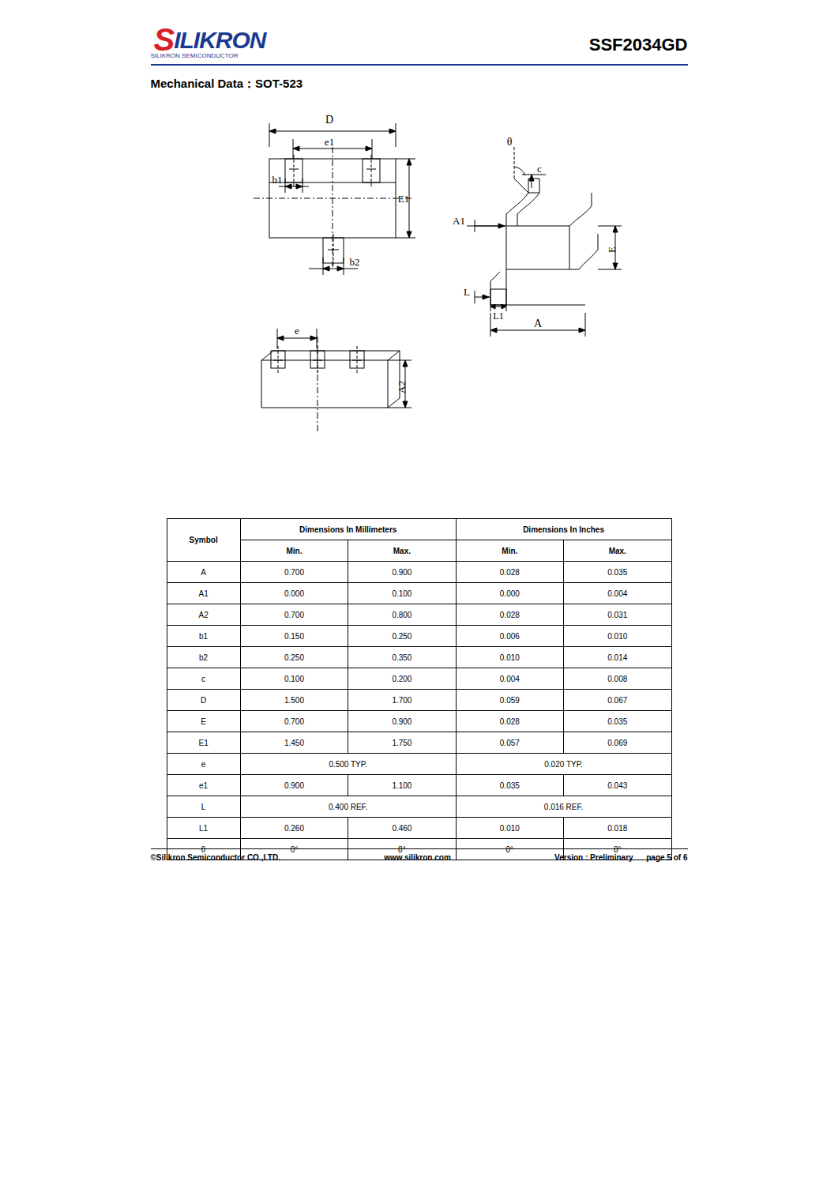SILIKRON
SILIKRON SEMICONDUCTOR
SSF2034GD
Mechanical Data：SOT-523
D e1 b1 E1 b2 e A2 θ c A1 E L L1 A
| Symbol | Dimensions In Millimeters | Dimensions In Inches |
| --- | --- | --- |
| Min. | Max. | Min. | Max. |
| A | 0.700 | 0.900 | 0.028 | 0.035 |
| A1 | 0.000 | 0.100 | 0.000 | 0.004 |
| A2 | 0.700 | 0.800 | 0.028 | 0.031 |
| b1 | 0.150 | 0.250 | 0.006 | 0.010 |
| b2 | 0.250 | 0.350 | 0.010 | 0.014 |
| c | 0.100 | 0.200 | 0.004 | 0.008 |
| D | 1.500 | 1.700 | 0.059 | 0.067 |
| E | 0.700 | 0.900 | 0.028 | 0.035 |
| E1 | 1.450 | 1.750 | 0.057 | 0.069 |
| e | 0.500 TYP. | 0.020 TYP. |
| e1 | 0.900 | 1.100 | 0.035 | 0.043 |
| L | 0.400 REF. | 0.016 REF. |
| L1 | 0.260 | 0.460 | 0.010 | 0.018 |
| θ | 0° | 8° | 0° | 8° |
©Silikron Semiconductor CO.,LTD. www.silikron.com Version : Preliminary page 5 of 6